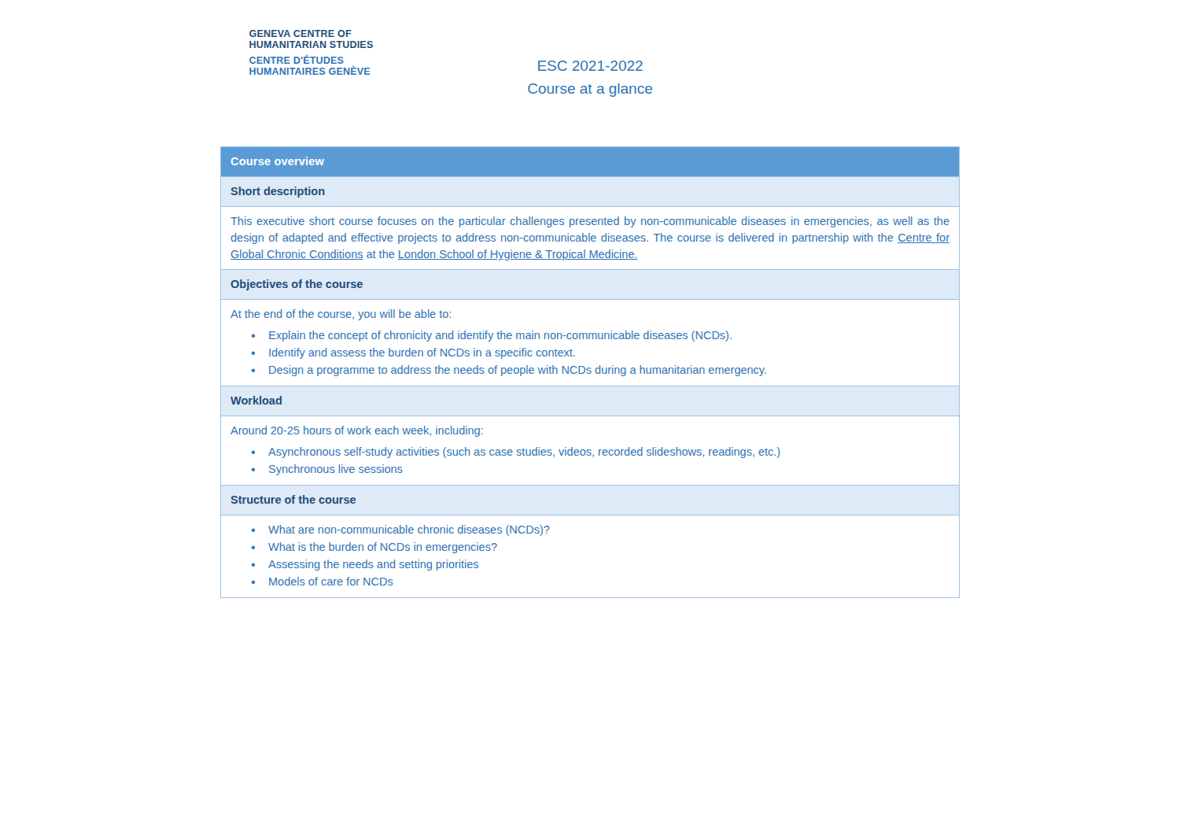GENEVA CENTRE OF
HUMANITARIAN STUDIES
CENTRE D'ÉTUDES
HUMANITAIRES GENÈVE
ESC 2021-2022
Course at a glance
| Course overview |
| Short description |
| This executive short course focuses on the particular challenges presented by non-communicable diseases in emergencies, as well as the design of adapted and effective projects to address non-communicable diseases. The course is delivered in partnership with the Centre for Global Chronic Conditions at the London School of Hygiene & Tropical Medicine. |
| Objectives of the course |
| At the end of the course, you will be able to: Explain the concept of chronicity and identify the main non-communicable diseases (NCDs). Identify and assess the burden of NCDs in a specific context. Design a programme to address the needs of people with NCDs during a humanitarian emergency. |
| Workload |
| Around 20-25 hours of work each week, including: Asynchronous self-study activities (such as case studies, videos, recorded slideshows, readings, etc.) Synchronous live sessions |
| Structure of the course |
| What are non-communicable chronic diseases (NCDs)? What is the burden of NCDs in emergencies? Assessing the needs and setting priorities Models of care for NCDs |